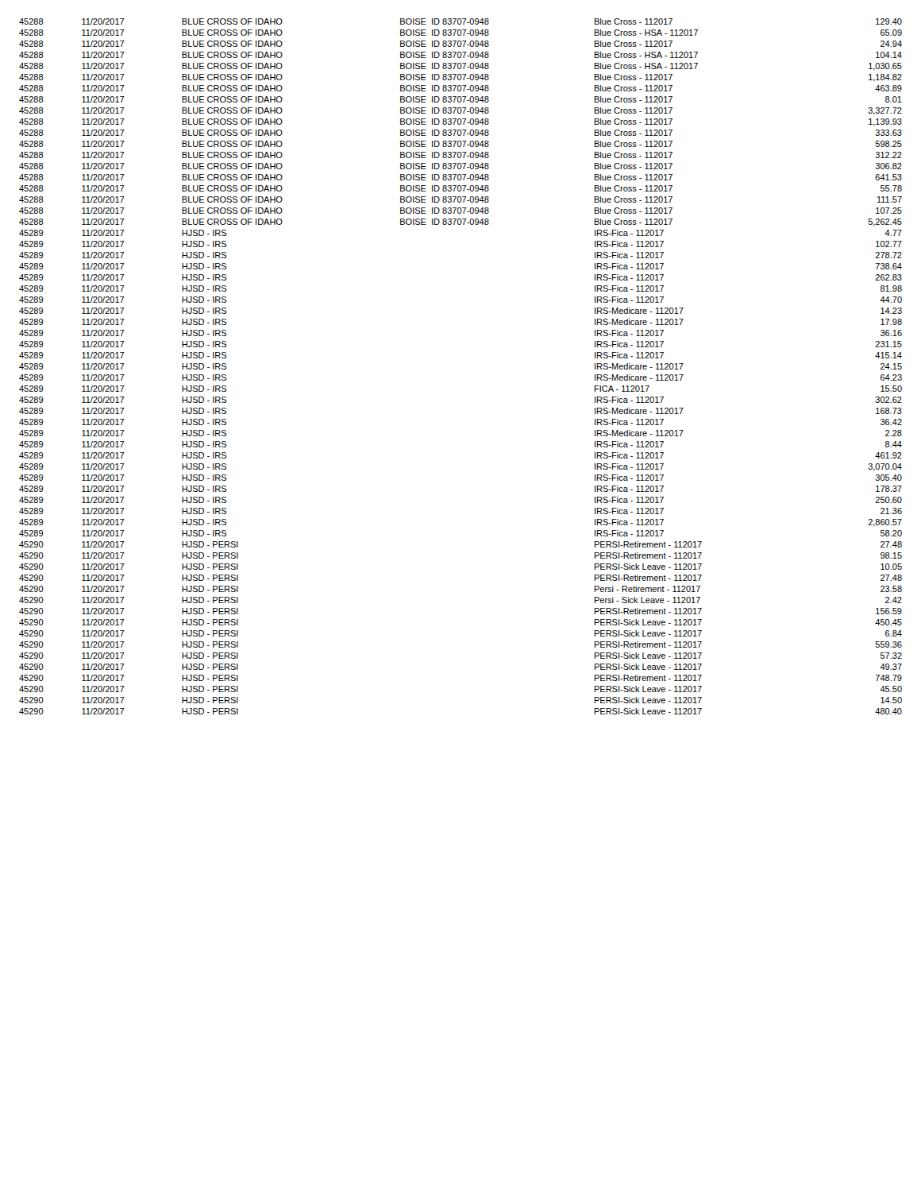| 45288 | 11/20/2017 | BLUE CROSS OF IDAHO | BOISE ID 83707-0948 | Blue Cross - 112017 | 129.40 |
| 45288 | 11/20/2017 | BLUE CROSS OF IDAHO | BOISE ID 83707-0948 | Blue Cross - HSA - 112017 | 65.09 |
| 45288 | 11/20/2017 | BLUE CROSS OF IDAHO | BOISE ID 83707-0948 | Blue Cross - 112017 | 24.94 |
| 45288 | 11/20/2017 | BLUE CROSS OF IDAHO | BOISE ID 83707-0948 | Blue Cross - HSA - 112017 | 104.14 |
| 45288 | 11/20/2017 | BLUE CROSS OF IDAHO | BOISE ID 83707-0948 | Blue Cross - HSA - 112017 | 1,030.65 |
| 45288 | 11/20/2017 | BLUE CROSS OF IDAHO | BOISE ID 83707-0948 | Blue Cross - 112017 | 1,184.82 |
| 45288 | 11/20/2017 | BLUE CROSS OF IDAHO | BOISE ID 83707-0948 | Blue Cross - 112017 | 463.89 |
| 45288 | 11/20/2017 | BLUE CROSS OF IDAHO | BOISE ID 83707-0948 | Blue Cross - 112017 | 8.01 |
| 45288 | 11/20/2017 | BLUE CROSS OF IDAHO | BOISE ID 83707-0948 | Blue Cross - 112017 | 3,327.72 |
| 45288 | 11/20/2017 | BLUE CROSS OF IDAHO | BOISE ID 83707-0948 | Blue Cross - 112017 | 1,139.93 |
| 45288 | 11/20/2017 | BLUE CROSS OF IDAHO | BOISE ID 83707-0948 | Blue Cross - 112017 | 333.63 |
| 45288 | 11/20/2017 | BLUE CROSS OF IDAHO | BOISE ID 83707-0948 | Blue Cross - 112017 | 598.25 |
| 45288 | 11/20/2017 | BLUE CROSS OF IDAHO | BOISE ID 83707-0948 | Blue Cross - 112017 | 312.22 |
| 45288 | 11/20/2017 | BLUE CROSS OF IDAHO | BOISE ID 83707-0948 | Blue Cross - 112017 | 306.82 |
| 45288 | 11/20/2017 | BLUE CROSS OF IDAHO | BOISE ID 83707-0948 | Blue Cross - 112017 | 641.53 |
| 45288 | 11/20/2017 | BLUE CROSS OF IDAHO | BOISE ID 83707-0948 | Blue Cross - 112017 | 55.78 |
| 45288 | 11/20/2017 | BLUE CROSS OF IDAHO | BOISE ID 83707-0948 | Blue Cross - 112017 | 111.57 |
| 45288 | 11/20/2017 | BLUE CROSS OF IDAHO | BOISE ID 83707-0948 | Blue Cross - 112017 | 107.25 |
| 45288 | 11/20/2017 | BLUE CROSS OF IDAHO | BOISE ID 83707-0948 | Blue Cross - 112017 | 5,262.45 |
| 45289 | 11/20/2017 | HJSD - IRS | | IRS-Fica - 112017 | 4.77 |
| 45289 | 11/20/2017 | HJSD - IRS | | IRS-Fica - 112017 | 102.77 |
| 45289 | 11/20/2017 | HJSD - IRS | | IRS-Fica - 112017 | 278.72 |
| 45289 | 11/20/2017 | HJSD - IRS | | IRS-Fica - 112017 | 738.64 |
| 45289 | 11/20/2017 | HJSD - IRS | | IRS-Fica - 112017 | 262.83 |
| 45289 | 11/20/2017 | HJSD - IRS | | IRS-Fica - 112017 | 81.98 |
| 45289 | 11/20/2017 | HJSD - IRS | | IRS-Fica - 112017 | 44.70 |
| 45289 | 11/20/2017 | HJSD - IRS | | IRS-Medicare - 112017 | 14.23 |
| 45289 | 11/20/2017 | HJSD - IRS | | IRS-Medicare - 112017 | 17.98 |
| 45289 | 11/20/2017 | HJSD - IRS | | IRS-Fica - 112017 | 36.16 |
| 45289 | 11/20/2017 | HJSD - IRS | | IRS-Fica - 112017 | 231.15 |
| 45289 | 11/20/2017 | HJSD - IRS | | IRS-Fica - 112017 | 415.14 |
| 45289 | 11/20/2017 | HJSD - IRS | | IRS-Medicare - 112017 | 24.15 |
| 45289 | 11/20/2017 | HJSD - IRS | | IRS-Medicare - 112017 | 64.23 |
| 45289 | 11/20/2017 | HJSD - IRS | | FICA - 112017 | 15.50 |
| 45289 | 11/20/2017 | HJSD - IRS | | IRS-Fica - 112017 | 302.62 |
| 45289 | 11/20/2017 | HJSD - IRS | | IRS-Medicare - 112017 | 168.73 |
| 45289 | 11/20/2017 | HJSD - IRS | | IRS-Fica - 112017 | 36.42 |
| 45289 | 11/20/2017 | HJSD - IRS | | IRS-Medicare - 112017 | 2.28 |
| 45289 | 11/20/2017 | HJSD - IRS | | IRS-Fica - 112017 | 8.44 |
| 45289 | 11/20/2017 | HJSD - IRS | | IRS-Fica - 112017 | 461.92 |
| 45289 | 11/20/2017 | HJSD - IRS | | IRS-Fica - 112017 | 3,070.04 |
| 45289 | 11/20/2017 | HJSD - IRS | | IRS-Fica - 112017 | 305.40 |
| 45289 | 11/20/2017 | HJSD - IRS | | IRS-Fica - 112017 | 178.37 |
| 45289 | 11/20/2017 | HJSD - IRS | | IRS-Fica - 112017 | 250.60 |
| 45289 | 11/20/2017 | HJSD - IRS | | IRS-Fica - 112017 | 21.36 |
| 45289 | 11/20/2017 | HJSD - IRS | | IRS-Fica - 112017 | 2,860.57 |
| 45289 | 11/20/2017 | HJSD - IRS | | IRS-Fica - 112017 | 58.20 |
| 45290 | 11/20/2017 | HJSD - PERSI | | PERSI-Retirement - 112017 | 27.48 |
| 45290 | 11/20/2017 | HJSD - PERSI | | PERSI-Retirement - 112017 | 98.15 |
| 45290 | 11/20/2017 | HJSD - PERSI | | PERSI-Sick Leave - 112017 | 10.05 |
| 45290 | 11/20/2017 | HJSD - PERSI | | PERSI-Retirement - 112017 | 27.48 |
| 45290 | 11/20/2017 | HJSD - PERSI | | Persi - Retirement - 112017 | 23.58 |
| 45290 | 11/20/2017 | HJSD - PERSI | | Persi - Sick Leave - 112017 | 2.42 |
| 45290 | 11/20/2017 | HJSD - PERSI | | PERSI-Retirement - 112017 | 156.59 |
| 45290 | 11/20/2017 | HJSD - PERSI | | PERSI-Sick Leave - 112017 | 450.45 |
| 45290 | 11/20/2017 | HJSD - PERSI | | PERSI-Sick Leave - 112017 | 6.84 |
| 45290 | 11/20/2017 | HJSD - PERSI | | PERSI-Retirement - 112017 | 559.36 |
| 45290 | 11/20/2017 | HJSD - PERSI | | PERSI-Sick Leave - 112017 | 57.32 |
| 45290 | 11/20/2017 | HJSD - PERSI | | PERSI-Sick Leave - 112017 | 49.37 |
| 45290 | 11/20/2017 | HJSD - PERSI | | PERSI-Retirement - 112017 | 748.79 |
| 45290 | 11/20/2017 | HJSD - PERSI | | PERSI-Sick Leave - 112017 | 45.50 |
| 45290 | 11/20/2017 | HJSD - PERSI | | PERSI-Sick Leave - 112017 | 14.50 |
| 45290 | 11/20/2017 | HJSD - PERSI | | PERSI-Sick Leave - 112017 | 480.40 |